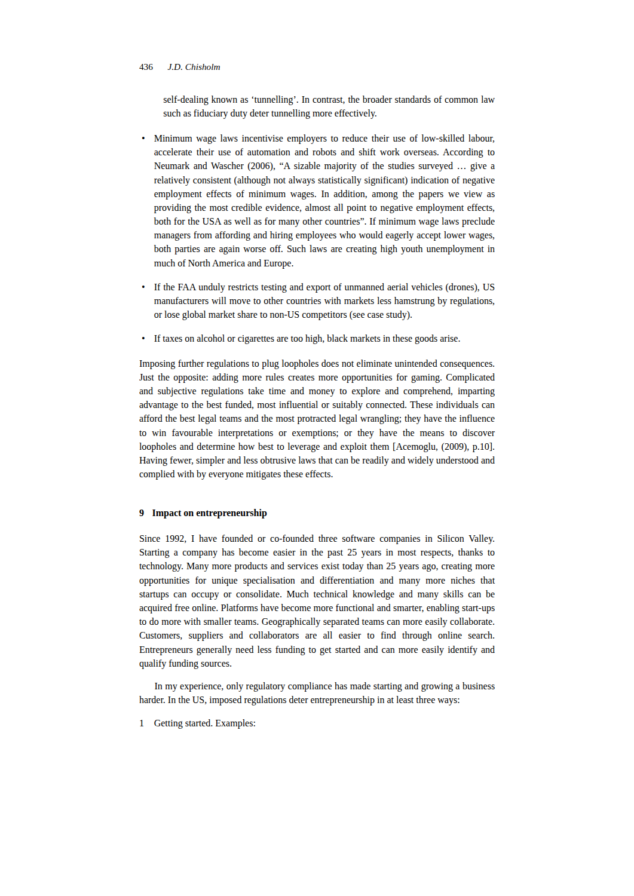436 J.D. Chisholm
self-dealing known as ‘tunnelling’. In contrast, the broader standards of common law such as fiduciary duty deter tunnelling more effectively.
Minimum wage laws incentivise employers to reduce their use of low-skilled labour, accelerate their use of automation and robots and shift work overseas. According to Neumark and Wascher (2006), “A sizable majority of the studies surveyed … give a relatively consistent (although not always statistically significant) indication of negative employment effects of minimum wages. In addition, among the papers we view as providing the most credible evidence, almost all point to negative employment effects, both for the USA as well as for many other countries”. If minimum wage laws preclude managers from affording and hiring employees who would eagerly accept lower wages, both parties are again worse off. Such laws are creating high youth unemployment in much of North America and Europe.
If the FAA unduly restricts testing and export of unmanned aerial vehicles (drones), US manufacturers will move to other countries with markets less hamstrung by regulations, or lose global market share to non-US competitors (see case study).
If taxes on alcohol or cigarettes are too high, black markets in these goods arise.
Imposing further regulations to plug loopholes does not eliminate unintended consequences. Just the opposite: adding more rules creates more opportunities for gaming. Complicated and subjective regulations take time and money to explore and comprehend, imparting advantage to the best funded, most influential or suitably connected. These individuals can afford the best legal teams and the most protracted legal wrangling; they have the influence to win favourable interpretations or exemptions; or they have the means to discover loopholes and determine how best to leverage and exploit them [Acemoglu, (2009), p.10]. Having fewer, simpler and less obtrusive laws that can be readily and widely understood and complied with by everyone mitigates these effects.
9 Impact on entrepreneurship
Since 1992, I have founded or co-founded three software companies in Silicon Valley. Starting a company has become easier in the past 25 years in most respects, thanks to technology. Many more products and services exist today than 25 years ago, creating more opportunities for unique specialisation and differentiation and many more niches that startups can occupy or consolidate. Much technical knowledge and many skills can be acquired free online. Platforms have become more functional and smarter, enabling start-ups to do more with smaller teams. Geographically separated teams can more easily collaborate. Customers, suppliers and collaborators are all easier to find through online search. Entrepreneurs generally need less funding to get started and can more easily identify and qualify funding sources.
In my experience, only regulatory compliance has made starting and growing a business harder. In the US, imposed regulations deter entrepreneurship in at least three ways:
1 Getting started. Examples: